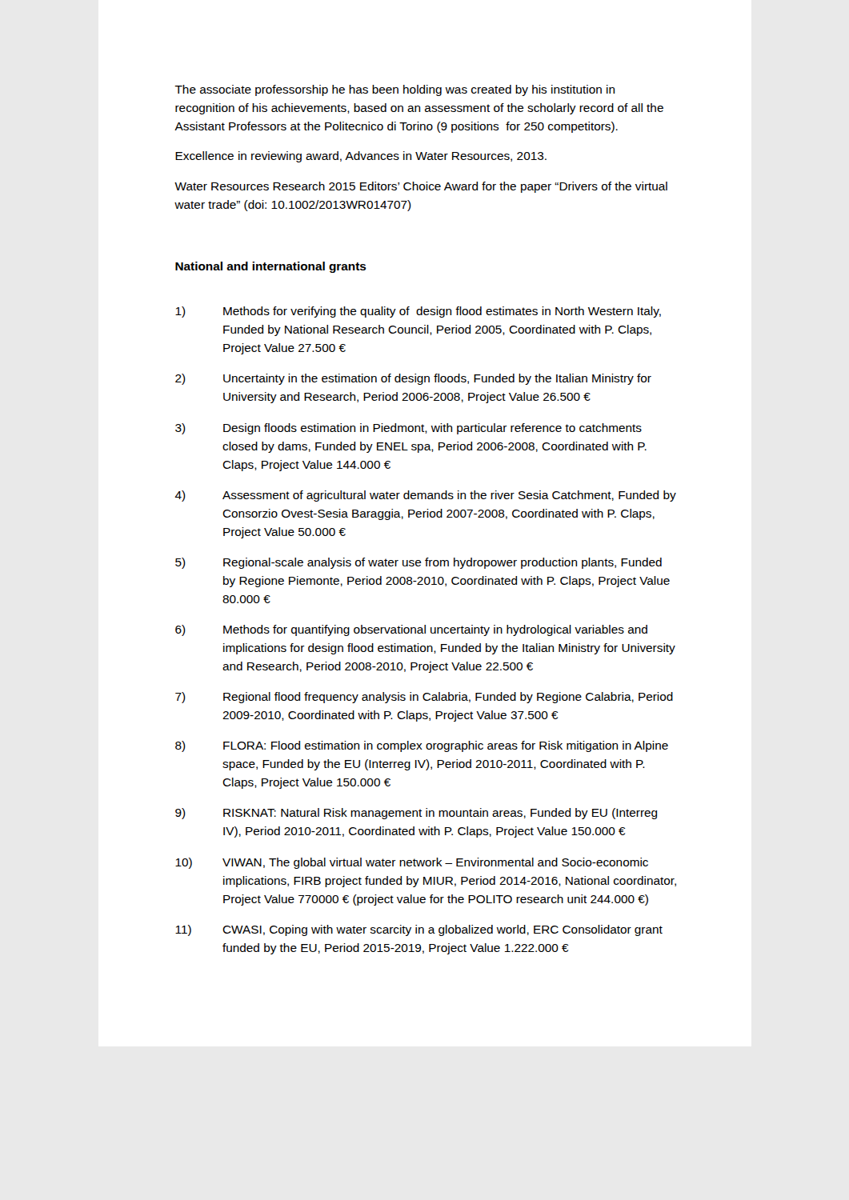The associate professorship he has been holding was created by his institution in recognition of his achievements, based on an assessment of the scholarly record of all the Assistant Professors at the Politecnico di Torino (9 positions for 250 competitors).
Excellence in reviewing award, Advances in Water Resources, 2013.
Water Resources Research 2015 Editors’ Choice Award for the paper “Drivers of the virtual water trade” (doi: 10.1002/2013WR014707)
National and international grants
1)
Methods for verifying the quality of design flood estimates in North Western Italy, Funded by National Research Council, Period 2005, Coordinated with P. Claps, Project Value 27.500 €
2)
Uncertainty in the estimation of design floods, Funded by the Italian Ministry for University and Research, Period 2006-2008, Project Value 26.500 €
3)
Design floods estimation in Piedmont, with particular reference to catchments closed by dams, Funded by ENEL spa, Period 2006-2008, Coordinated with P. Claps, Project Value 144.000 €
4)
Assessment of agricultural water demands in the river Sesia Catchment, Funded by Consorzio Ovest-Sesia Baraggia, Period 2007-2008, Coordinated with P. Claps, Project Value 50.000 €
5)
Regional-scale analysis of water use from hydropower production plants, Funded by Regione Piemonte, Period 2008-2010, Coordinated with P. Claps, Project Value 80.000 €
6)
Methods for quantifying observational uncertainty in hydrological variables and implications for design flood estimation, Funded by the Italian Ministry for University and Research, Period 2008-2010, Project Value 22.500 €
7)
Regional flood frequency analysis in Calabria, Funded by Regione Calabria, Period 2009-2010, Coordinated with P. Claps, Project Value 37.500 €
8)
FLORA: Flood estimation in complex orographic areas for Risk mitigation in Alpine space, Funded by the EU (Interreg IV), Period 2010-2011, Coordinated with P. Claps, Project Value 150.000 €
9)
RISKNAT: Natural Risk management in mountain areas, Funded by EU (Interreg IV), Period 2010-2011, Coordinated with P. Claps, Project Value 150.000 €
10)
VIWAN, The global virtual water network – Environmental and Socio-economic implications, FIRB project funded by MIUR, Period 2014-2016, National coordinator, Project Value 770000 € (project value for the POLITO research unit 244.000 €)
11)
CWASI, Coping with water scarcity in a globalized world, ERC Consolidator grant funded by the EU, Period 2015-2019, Project Value 1.222.000 €